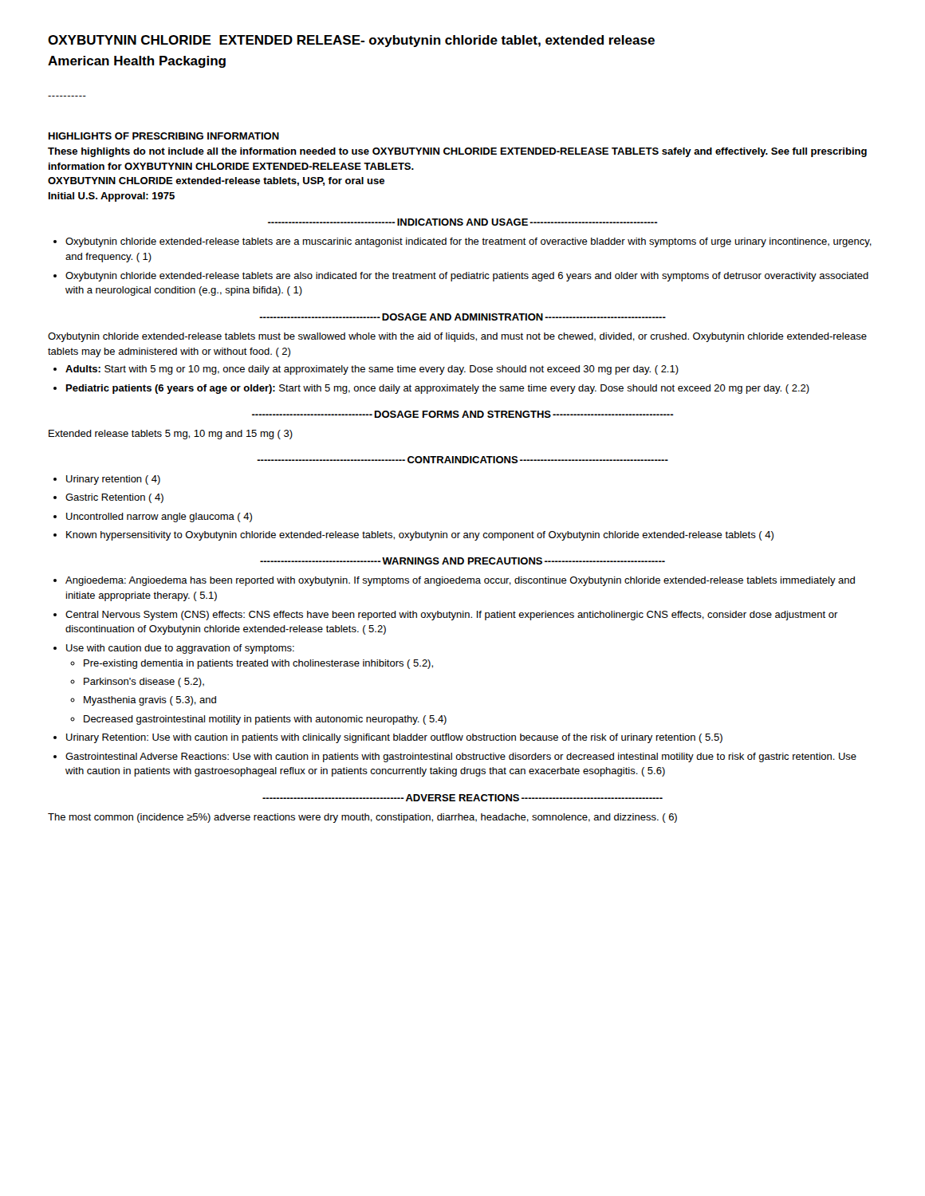OXYBUTYNIN CHLORIDE EXTENDED RELEASE- oxybutynin chloride tablet, extended release
American Health Packaging
----------
HIGHLIGHTS OF PRESCRIBING INFORMATION
These highlights do not include all the information needed to use OXYBUTYNIN CHLORIDE EXTENDED-RELEASE TABLETS safely and effectively. See full prescribing information for OXYBUTYNIN CHLORIDE EXTENDED-RELEASE TABLETS.
OXYBUTYNIN CHLORIDE extended-release tablets, USP, for oral use
Initial U.S. Approval: 1975
-------------------------------------INDICATIONS AND USAGE-------------------------------------
Oxybutynin chloride extended-release tablets are a muscarinic antagonist indicated for the treatment of overactive bladder with symptoms of urge urinary incontinence, urgency, and frequency. ( 1)
Oxybutynin chloride extended-release tablets are also indicated for the treatment of pediatric patients aged 6 years and older with symptoms of detrusor overactivity associated with a neurological condition (e.g., spina bifida). ( 1)
-----------------------------------DOSAGE AND ADMINISTRATION-----------------------------------
Oxybutynin chloride extended-release tablets must be swallowed whole with the aid of liquids, and must not be chewed, divided, or crushed. Oxybutynin chloride extended-release tablets may be administered with or without food. ( 2)
Adults: Start with 5 mg or 10 mg, once daily at approximately the same time every day. Dose should not exceed 30 mg per day. ( 2.1)
Pediatric patients (6 years of age or older): Start with 5 mg, once daily at approximately the same time every day. Dose should not exceed 20 mg per day. ( 2.2)
-----------------------------------DOSAGE FORMS AND STRENGTHS-----------------------------------
Extended release tablets 5 mg, 10 mg and 15 mg ( 3)
-------------------------------------------CONTRAINDICATIONS-------------------------------------------
Urinary retention ( 4)
Gastric Retention ( 4)
Uncontrolled narrow angle glaucoma ( 4)
Known hypersensitivity to Oxybutynin chloride extended-release tablets, oxybutynin or any component of Oxybutynin chloride extended-release tablets ( 4)
-----------------------------------WARNINGS AND PRECAUTIONS-----------------------------------
Angioedema: Angioedema has been reported with oxybutynin. If symptoms of angioedema occur, discontinue Oxybutynin chloride extended-release tablets immediately and initiate appropriate therapy. ( 5.1)
Central Nervous System (CNS) effects: CNS effects have been reported with oxybutynin. If patient experiences anticholinergic CNS effects, consider dose adjustment or discontinuation of Oxybutynin chloride extended-release tablets. ( 5.2)
Use with caution due to aggravation of symptoms:
Pre-existing dementia in patients treated with cholinesterase inhibitors ( 5.2),
Parkinson's disease ( 5.2),
Myasthenia gravis ( 5.3), and
Decreased gastrointestinal motility in patients with autonomic neuropathy. ( 5.4)
Urinary Retention: Use with caution in patients with clinically significant bladder outflow obstruction because of the risk of urinary retention ( 5.5)
Gastrointestinal Adverse Reactions: Use with caution in patients with gastrointestinal obstructive disorders or decreased intestinal motility due to risk of gastric retention. Use with caution in patients with gastroesophageal reflux or in patients concurrently taking drugs that can exacerbate esophagitis. ( 5.6)
-----------------------------------------ADVERSE REACTIONS-----------------------------------------
The most common (incidence ≥5%) adverse reactions were dry mouth, constipation, diarrhea, headache, somnolence, and dizziness. ( 6)